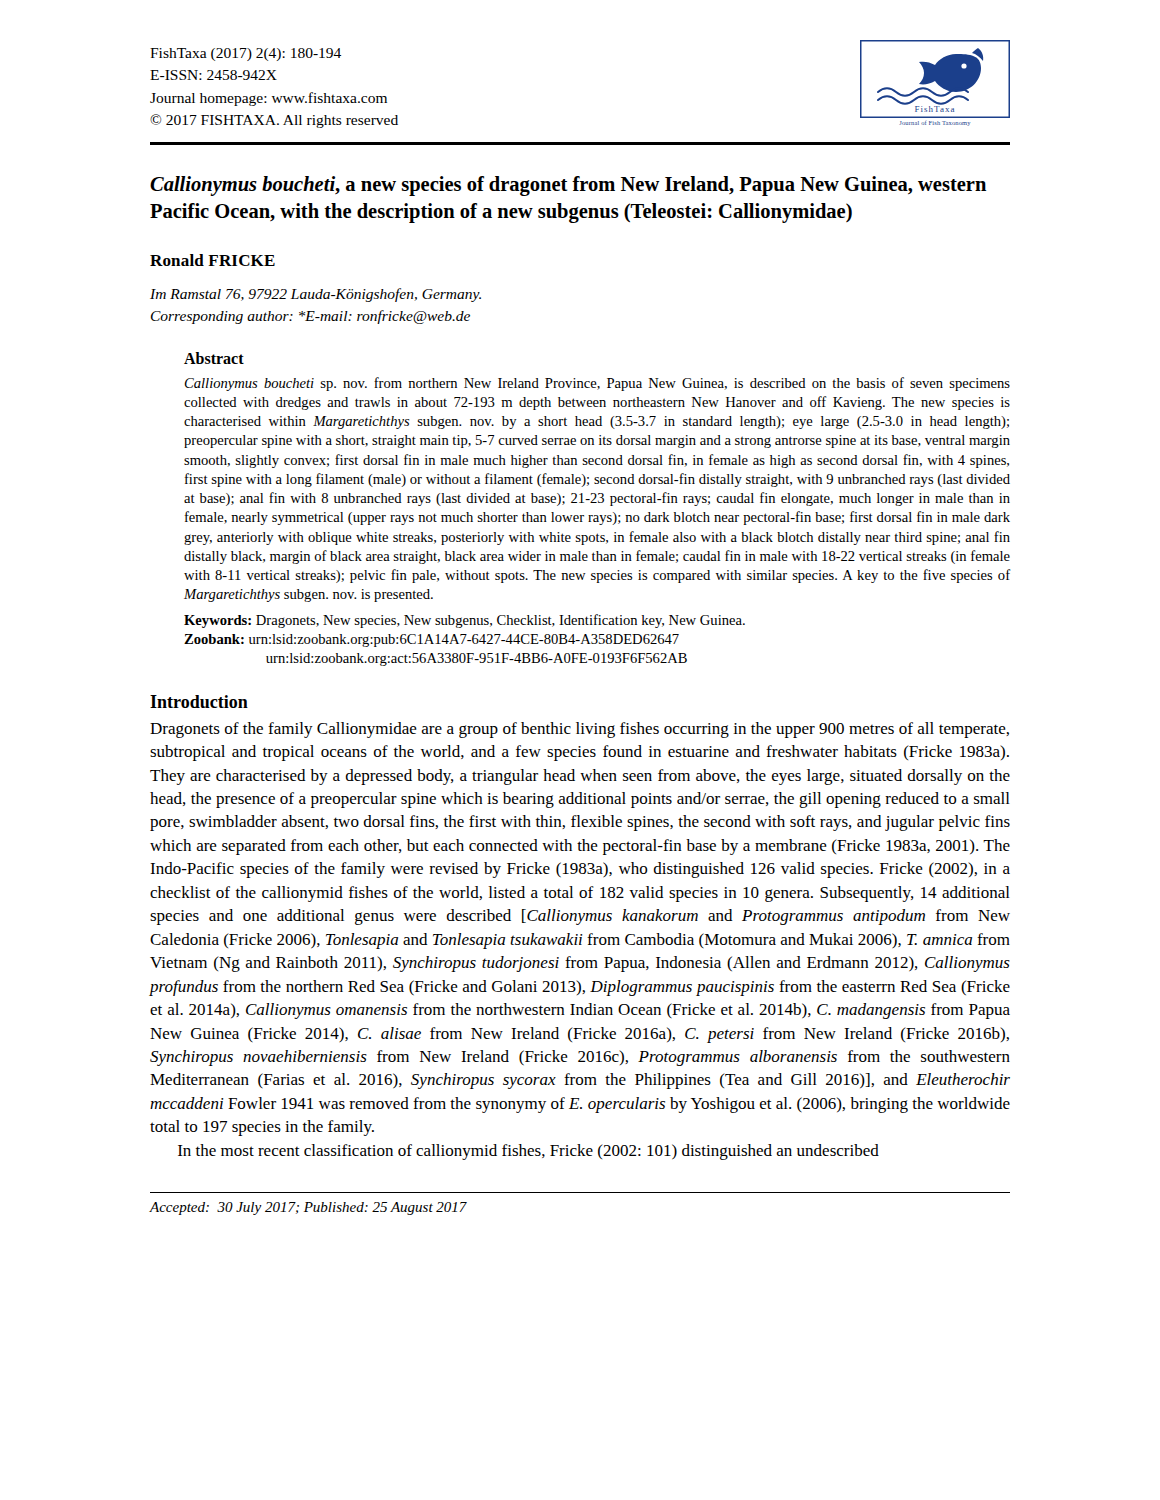FishTaxa (2017) 2(4): 180-194
E-ISSN: 2458-942X
Journal homepage: www.fishtaxa.com
© 2017 FISHTAXA. All rights reserved
FishTaxa
Journal of Fish Taxonomy
Callionymus boucheti, a new species of dragonet from New Ireland, Papua New Guinea, western Pacific Ocean, with the description of a new subgenus (Teleostei: Callionymidae)
Ronald FRICKE
Im Ramstal 76, 97922 Lauda-Königshofen, Germany.
Corresponding author: *E-mail: ronfricke@web.de
Abstract
Callionymus boucheti sp. nov. from northern New Ireland Province, Papua New Guinea, is described on the basis of seven specimens collected with dredges and trawls in about 72-193 m depth between northeastern New Hanover and off Kavieng. The new species is characterised within Margaretichthys subgen. nov. by a short head (3.5-3.7 in standard length); eye large (2.5-3.0 in head length); preopercular spine with a short, straight main tip, 5-7 curved serrae on its dorsal margin and a strong antrorse spine at its base, ventral margin smooth, slightly convex; first dorsal fin in male much higher than second dorsal fin, in female as high as second dorsal fin, with 4 spines, first spine with a long filament (male) or without a filament (female); second dorsal-fin distally straight, with 9 unbranched rays (last divided at base); anal fin with 8 unbranched rays (last divided at base); 21-23 pectoral-fin rays; caudal fin elongate, much longer in male than in female, nearly symmetrical (upper rays not much shorter than lower rays); no dark blotch near pectoral-fin base; first dorsal fin in male dark grey, anteriorly with oblique white streaks, posteriorly with white spots, in female also with a black blotch distally near third spine; anal fin distally black, margin of black area straight, black area wider in male than in female; caudal fin in male with 18-22 vertical streaks (in female with 8-11 vertical streaks); pelvic fin pale, without spots. The new species is compared with similar species. A key to the five species of Margaretichthys subgen. nov. is presented.
Keywords: Dragonets, New species, New subgenus, Checklist, Identification key, New Guinea.
Zoobank: urn:lsid:zoobank.org:pub:6C1A14A7-6427-44CE-80B4-A358DED62647 urn:lsid:zoobank.org:act:56A3380F-951F-4BB6-A0FE-0193F6F562AB
Introduction
Dragonets of the family Callionymidae are a group of benthic living fishes occurring in the upper 900 metres of all temperate, subtropical and tropical oceans of the world, and a few species found in estuarine and freshwater habitats (Fricke 1983a). They are characterised by a depressed body, a triangular head when seen from above, the eyes large, situated dorsally on the head, the presence of a preopercular spine which is bearing additional points and/or serrae, the gill opening reduced to a small pore, swimbladder absent, two dorsal fins, the first with thin, flexible spines, the second with soft rays, and jugular pelvic fins which are separated from each other, but each connected with the pectoral-fin base by a membrane (Fricke 1983a, 2001). The Indo-Pacific species of the family were revised by Fricke (1983a), who distinguished 126 valid species. Fricke (2002), in a checklist of the callionymid fishes of the world, listed a total of 182 valid species in 10 genera. Subsequently, 14 additional species and one additional genus were described [Callionymus kanakorum and Protogrammus antipodum from New Caledonia (Fricke 2006), Tonlesapia and Tonlesapia tsukawakii from Cambodia (Motomura and Mukai 2006), T. amnica from Vietnam (Ng and Rainboth 2011), Synchiropus tudorjonesi from Papua, Indonesia (Allen and Erdmann 2012), Callionymus profundus from the northern Red Sea (Fricke and Golani 2013), Diplogrammus paucispinis from the easterrn Red Sea (Fricke et al. 2014a), Callionymus omanensis from the northwestern Indian Ocean (Fricke et al. 2014b), C. madangensis from Papua New Guinea (Fricke 2014), C. alisae from New Ireland (Fricke 2016a), C. petersi from New Ireland (Fricke 2016b), Synchiropus novaehiberniensis from New Ireland (Fricke 2016c), Protogrammus alboranensis from the southwestern Mediterranean (Farias et al. 2016), Synchiropus sycorax from the Philippines (Tea and Gill 2016)], and Eleutherochir mccaddeni Fowler 1941 was removed from the synonymy of E. opercularis by Yoshigou et al. (2006), bringing the worldwide total to 197 species in the family.
In the most recent classification of callionymid fishes, Fricke (2002: 101) distinguished an undescribed
Accepted: 30 July 2017; Published: 25 August 2017